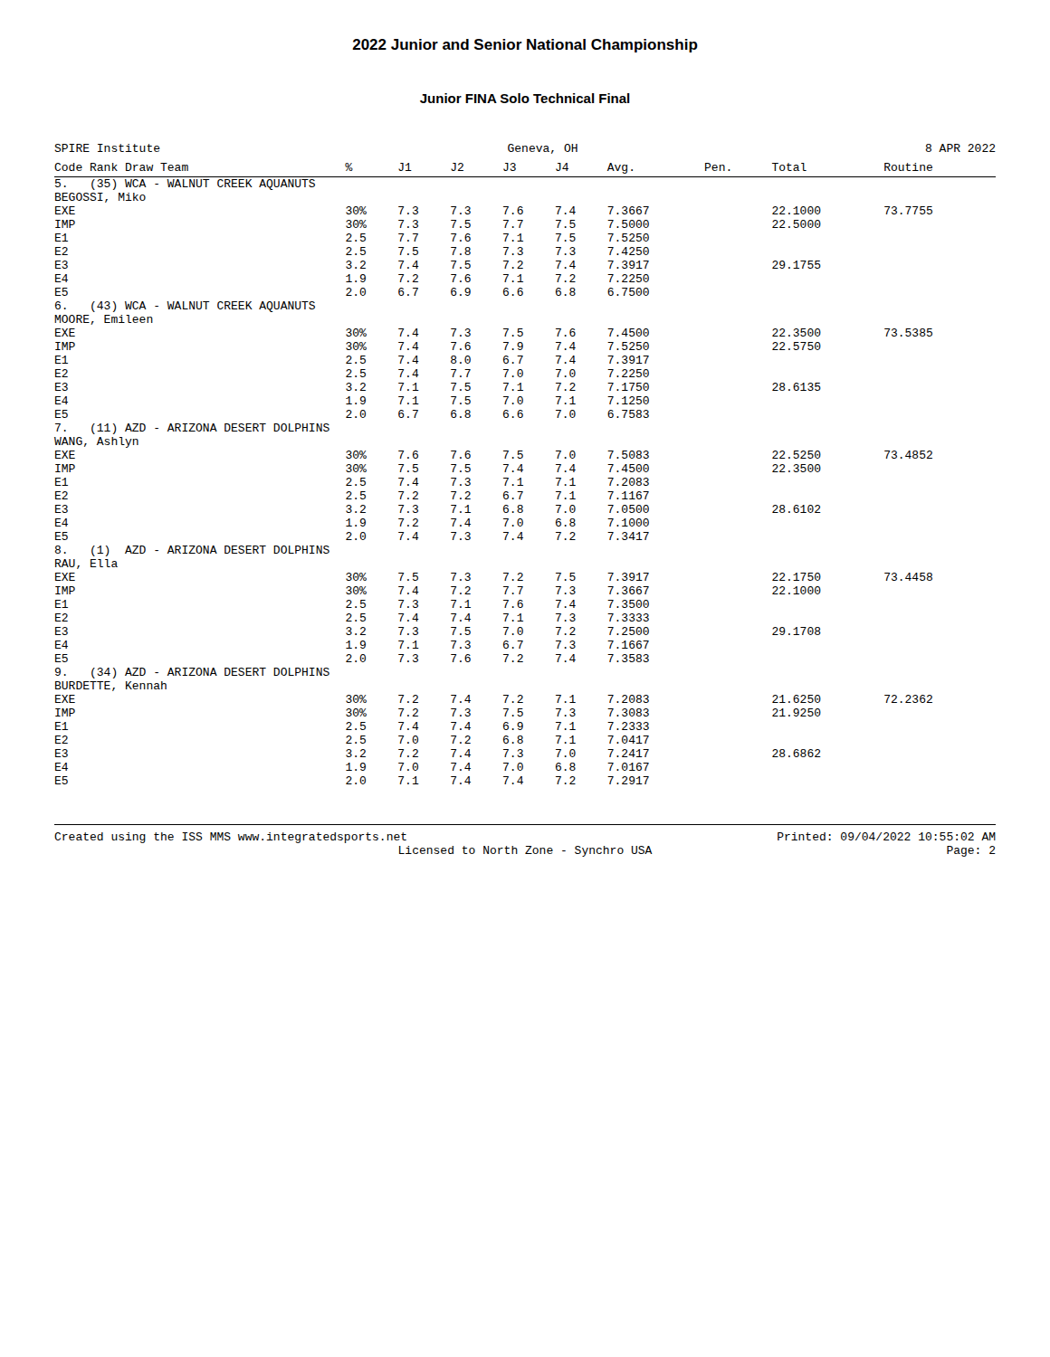2022 Junior and Senior National Championship
Junior FINA Solo Technical Final
SPIRE Institute Geneva, OH 8 APR 2022
| Code Rank Draw Team | % | J1 | J2 | J3 | J4 | Avg. | Pen. | Total | Routine |
| --- | --- | --- | --- | --- | --- | --- | --- | --- | --- |
| 5. (35) WCA - WALNUT CREEK AQUANUTS |
| BEGOSSI, Miko |
| EXE | 30% | 7.3 | 7.3 | 7.6 | 7.4 | 7.3667 | | 22.1000 | 73.7755 |
| IMP | 30% | 7.3 | 7.5 | 7.7 | 7.5 | 7.5000 | | 22.5000 | |
| E1 | 2.5 | 7.7 | 7.6 | 7.1 | 7.5 | 7.5250 | | | |
| E2 | 2.5 | 7.5 | 7.8 | 7.3 | 7.3 | 7.4250 | | | |
| E3 | 3.2 | 7.4 | 7.5 | 7.2 | 7.4 | 7.3917 | | 29.1755 | |
| E4 | 1.9 | 7.2 | 7.6 | 7.1 | 7.2 | 7.2250 | | | |
| E5 | 2.0 | 6.7 | 6.9 | 6.6 | 6.8 | 6.7500 | | | |
| 6. (43) WCA - WALNUT CREEK AQUANUTS |
| MOORE, Emileen |
| EXE | 30% | 7.4 | 7.3 | 7.5 | 7.6 | 7.4500 | | 22.3500 | 73.5385 |
| IMP | 30% | 7.4 | 7.6 | 7.9 | 7.4 | 7.5250 | | 22.5750 | |
| E1 | 2.5 | 7.4 | 8.0 | 6.7 | 7.4 | 7.3917 | | | |
| E2 | 2.5 | 7.4 | 7.7 | 7.0 | 7.0 | 7.2250 | | | |
| E3 | 3.2 | 7.1 | 7.5 | 7.1 | 7.2 | 7.1750 | | 28.6135 | |
| E4 | 1.9 | 7.1 | 7.5 | 7.0 | 7.1 | 7.1250 | | | |
| E5 | 2.0 | 6.7 | 6.8 | 6.6 | 7.0 | 6.7583 | | | |
| 7. (11) AZD - ARIZONA DESERT DOLPHINS |
| WANG, Ashlyn |
| EXE | 30% | 7.6 | 7.6 | 7.5 | 7.0 | 7.5083 | | 22.5250 | 73.4852 |
| IMP | 30% | 7.5 | 7.5 | 7.4 | 7.4 | 7.4500 | | 22.3500 | |
| E1 | 2.5 | 7.4 | 7.3 | 7.1 | 7.1 | 7.2083 | | | |
| E2 | 2.5 | 7.2 | 7.2 | 6.7 | 7.1 | 7.1167 | | | |
| E3 | 3.2 | 7.3 | 7.1 | 6.8 | 7.0 | 7.0500 | | 28.6102 | |
| E4 | 1.9 | 7.2 | 7.4 | 7.0 | 6.8 | 7.1000 | | | |
| E5 | 2.0 | 7.4 | 7.3 | 7.4 | 7.2 | 7.3417 | | | |
| 8. (1) AZD - ARIZONA DESERT DOLPHINS |
| RAU, Ella |
| EXE | 30% | 7.5 | 7.3 | 7.2 | 7.5 | 7.3917 | | 22.1750 | 73.4458 |
| IMP | 30% | 7.4 | 7.2 | 7.7 | 7.3 | 7.3667 | | 22.1000 | |
| E1 | 2.5 | 7.3 | 7.1 | 7.6 | 7.4 | 7.3500 | | | |
| E2 | 2.5 | 7.4 | 7.4 | 7.1 | 7.3 | 7.3333 | | | |
| E3 | 3.2 | 7.3 | 7.5 | 7.0 | 7.2 | 7.2500 | | 29.1708 | |
| E4 | 1.9 | 7.1 | 7.3 | 6.7 | 7.3 | 7.1667 | | | |
| E5 | 2.0 | 7.3 | 7.6 | 7.2 | 7.4 | 7.3583 | | | |
| 9. (34) AZD - ARIZONA DESERT DOLPHINS |
| BURDETTE, Kennah |
| EXE | 30% | 7.2 | 7.4 | 7.2 | 7.1 | 7.2083 | | 21.6250 | 72.2362 |
| IMP | 30% | 7.2 | 7.3 | 7.5 | 7.3 | 7.3083 | | 21.9250 | |
| E1 | 2.5 | 7.4 | 7.4 | 6.9 | 7.1 | 7.2333 | | | |
| E2 | 2.5 | 7.0 | 7.2 | 6.8 | 7.1 | 7.0417 | | | |
| E3 | 3.2 | 7.2 | 7.4 | 7.3 | 7.0 | 7.2417 | | 28.6862 | |
| E4 | 1.9 | 7.0 | 7.4 | 7.0 | 6.8 | 7.0167 | | | |
| E5 | 2.0 | 7.1 | 7.4 | 7.4 | 7.2 | 7.2917 | | | |
Created using the ISS MMS www.integratedsports.net Printed: 09/04/2022 10:55:02 AM
Licensed to North Zone - Synchro USA Page: 2